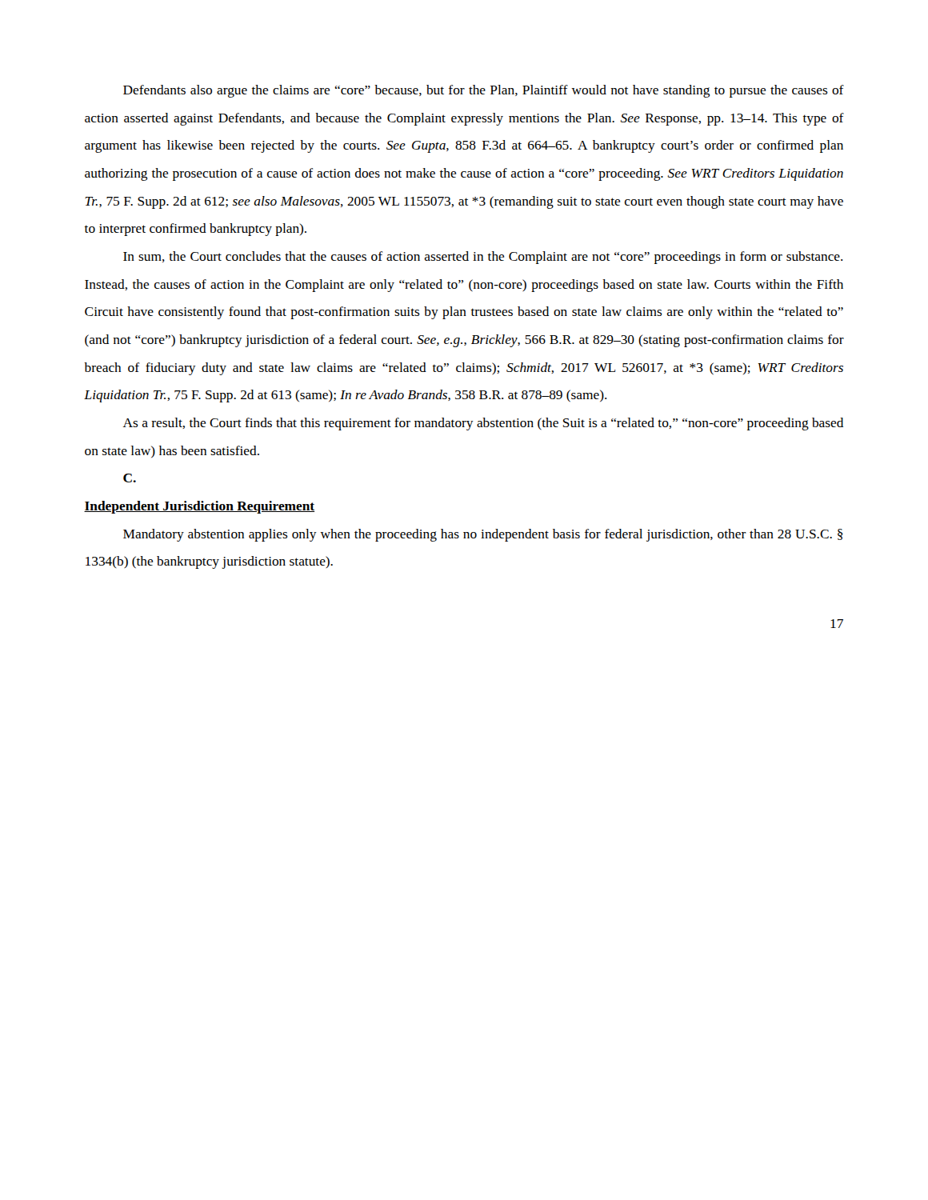Defendants also argue the claims are “core” because, but for the Plan, Plaintiff would not have standing to pursue the causes of action asserted against Defendants, and because the Complaint expressly mentions the Plan. See Response, pp. 13–14. This type of argument has likewise been rejected by the courts. See Gupta, 858 F.3d at 664–65. A bankruptcy court’s order or confirmed plan authorizing the prosecution of a cause of action does not make the cause of action a “core” proceeding. See WRT Creditors Liquidation Tr., 75 F. Supp. 2d at 612; see also Malesovas, 2005 WL 1155073, at *3 (remanding suit to state court even though state court may have to interpret confirmed bankruptcy plan).
In sum, the Court concludes that the causes of action asserted in the Complaint are not “core” proceedings in form or substance. Instead, the causes of action in the Complaint are only “related to” (non-core) proceedings based on state law. Courts within the Fifth Circuit have consistently found that post-confirmation suits by plan trustees based on state law claims are only within the “related to” (and not “core”) bankruptcy jurisdiction of a federal court. See, e.g., Brickley, 566 B.R. at 829–30 (stating post-confirmation claims for breach of fiduciary duty and state law claims are “related to” claims); Schmidt, 2017 WL 526017, at *3 (same); WRT Creditors Liquidation Tr., 75 F. Supp. 2d at 613 (same); In re Avado Brands, 358 B.R. at 878–89 (same).
As a result, the Court finds that this requirement for mandatory abstention (the Suit is a “related to,” “non-core” proceeding based on state law) has been satisfied.
C.
Independent Jurisdiction Requirement
Mandatory abstention applies only when the proceeding has no independent basis for federal jurisdiction, other than 28 U.S.C. § 1334(b) (the bankruptcy jurisdiction statute).
17